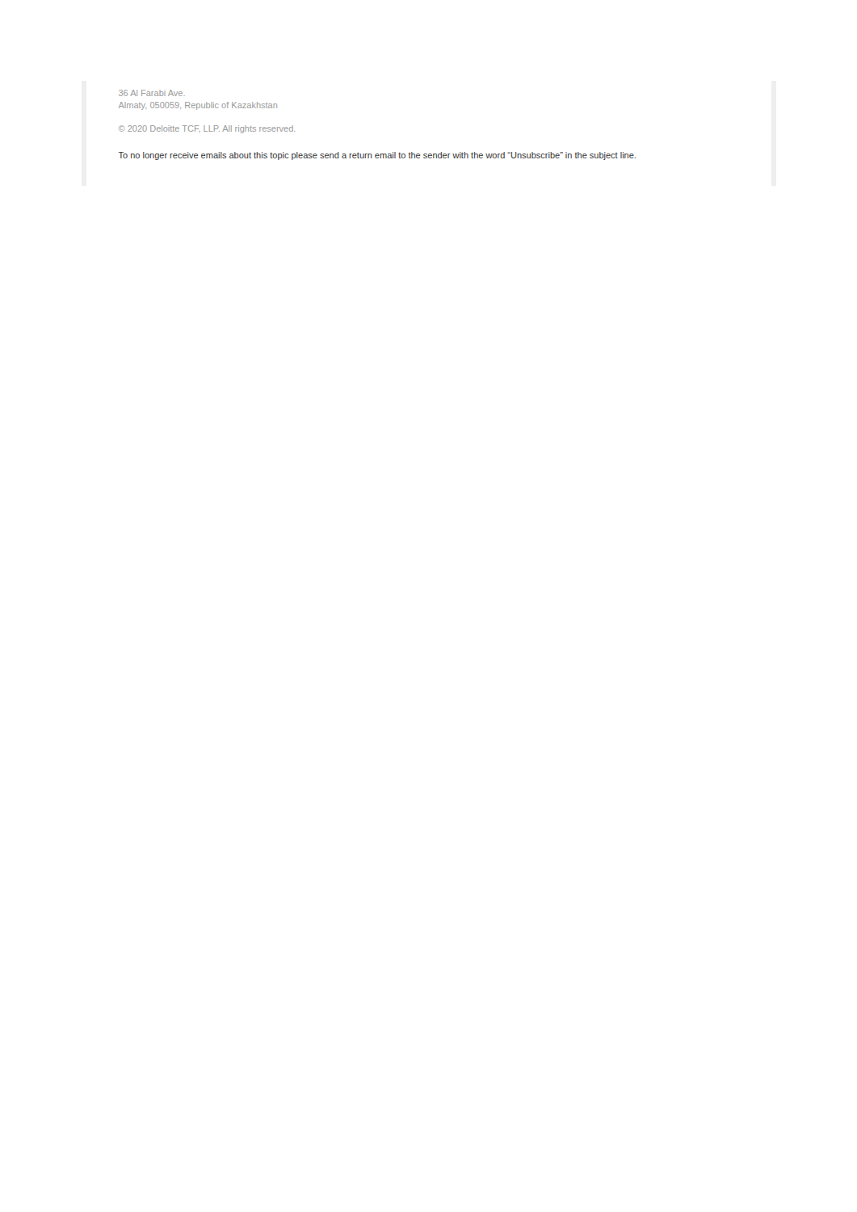36 Al Farabi Ave.
Almaty, 050059, Republic of Kazakhstan
© 2020 Deloitte TCF, LLP. All rights reserved.
To no longer receive emails about this topic please send a return email to the sender with the word “Unsubscribe” in the subject line.